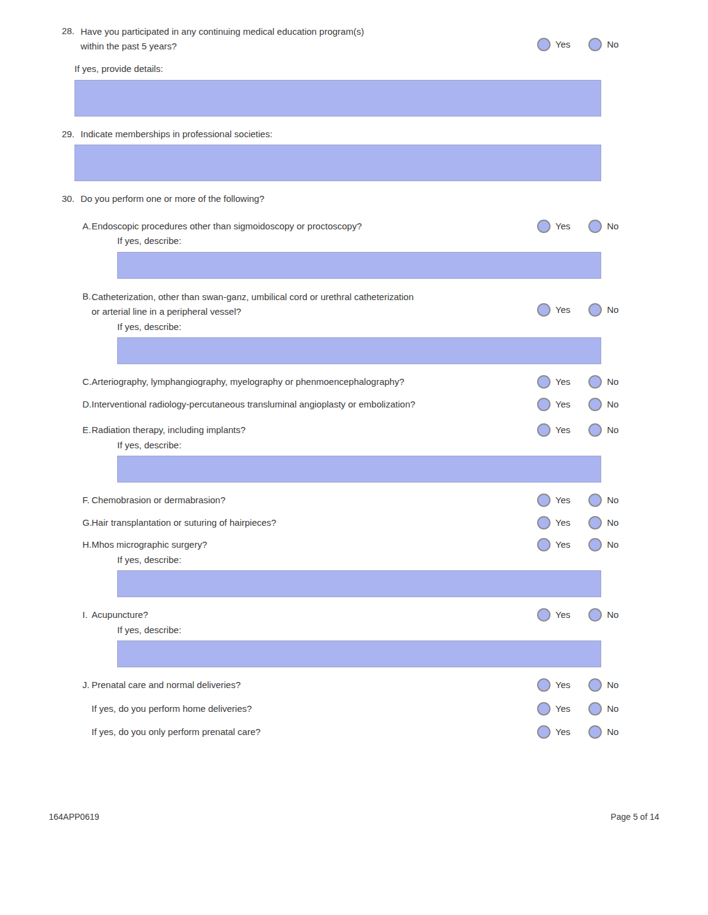28.
Have you participated in any continuing medical education program(s)
within the past 5 years?
Yes
No
If yes, provide details:
29.
Indicate memberships in professional societies:
30.
Do you perform one or more of the following?
A.
Endoscopic procedures other than sigmoidoscopy or proctoscopy?
Yes
No
If yes, describe:
B.
Catheterization, other than swan-ganz, umbilical cord or urethral catheterization
or arterial line in a peripheral vessel?
Yes
No
If yes, describe:
C.
Arteriography, lymphangiography, myelography or phenmoencephalography?
Yes
No
D.
Interventional radiology-percutaneous transluminal angioplasty or embolization?
Yes
No
E.
Radiation therapy, including implants?
Yes
No
If yes, describe:
F.
Chemobrasion or dermabrasion?
Yes
No
G.
Hair transplantation or suturing of hairpieces?
Yes
No
H.
Mhos micrographic surgery?
Yes
No
If yes, describe:
I.
Acupuncture?
Yes
No
If yes, describe:
J.
Prenatal care and normal deliveries?
Yes
No
If yes, do you perform home deliveries?
Yes
No
If yes, do you only perform prenatal care?
Yes
No
164APP0619
Page 5 of 14